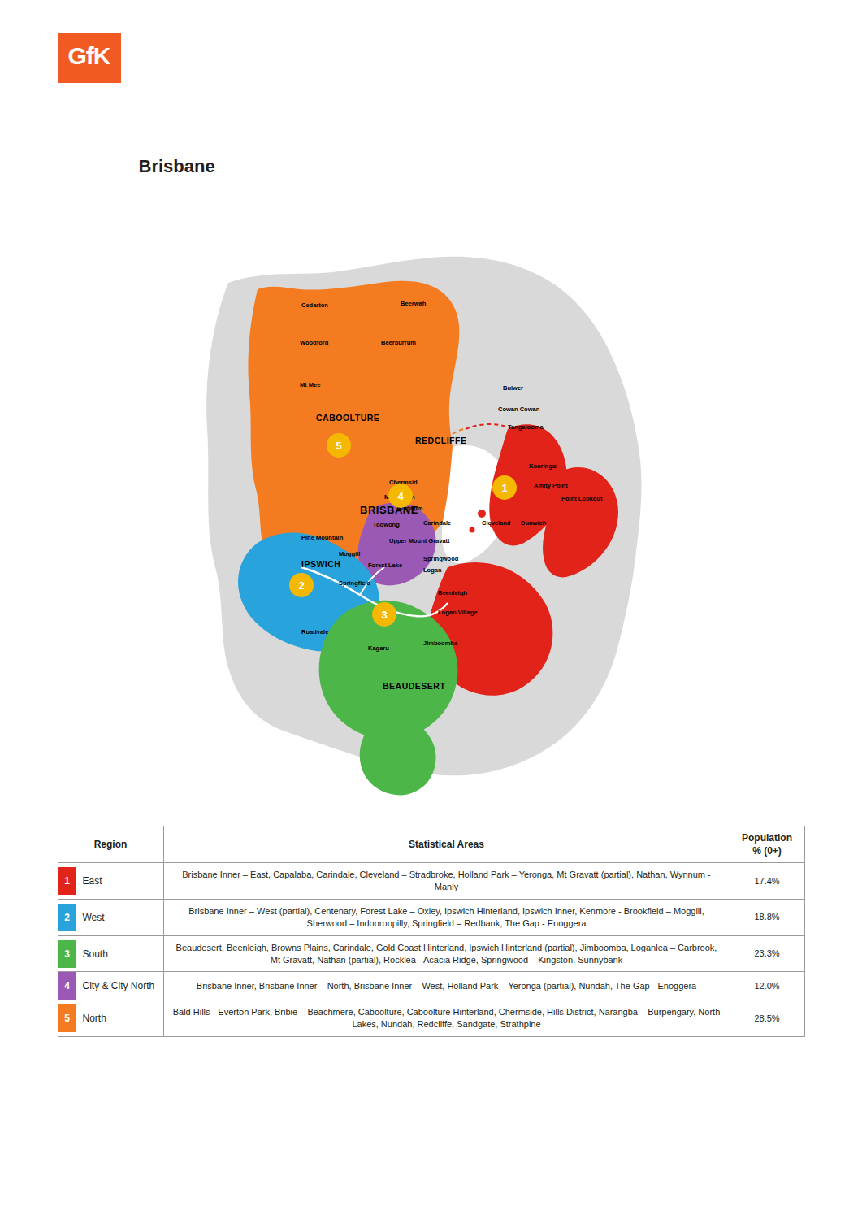GfK
Brisbane
Cedarton Beerwah Woodford Beerburrum Mt Mee CABOOLTURE REDCLIFFE Bulwer Cowan Cowan Tangalooma Kooringal Amity Point Point Lookout Dunwich Cleveland Chermsid Mitchelton BRISBANE Wynnum Toowong Carindale Upper Mount Gravatt Pine Mountain Moggill IPSWICH Forest Lake Springwood Logan Springfield Beenleigh Logan Village Roadvale Jimboomba Kagaru BEAUDESERT 1 2 3 4 5
| Region | Statistical Areas | Population % (0+) |
| --- | --- | --- |
| 1 East | Brisbane Inner – East, Capalaba, Carindale, Cleveland – Stradbroke, Holland Park – Yeronga, Mt Gravatt (partial), Nathan, Wynnum - Manly | 17.4% |
| 2 West | Brisbane Inner – West (partial), Centenary, Forest Lake – Oxley, Ipswich Hinterland, Ipswich Inner, Kenmore - Brookfield – Moggill, Sherwood – Indooroopilly, Springfield – Redbank, The Gap - Enoggera | 18.8% |
| 3 South | Beaudesert, Beenleigh, Browns Plains, Carindale, Gold Coast Hinterland, Ipswich Hinterland (partial), Jimboomba, Loganlea – Carbrook, Mt Gravatt, Nathan (partial), Rocklea - Acacia Ridge, Springwood – Kingston, Sunnybank | 23.3% |
| 4 City & City North | Brisbane Inner, Brisbane Inner – North, Brisbane Inner – West, Holland Park – Yeronga (partial), Nundah, The Gap - Enoggera | 12.0% |
| 5 North | Bald Hills - Everton Park, Bribie – Beachmere, Caboolture, Caboolture Hinterland, Chermside, Hills District, Narangba – Burpengary, North Lakes, Nundah, Redcliffe, Sandgate, Strathpine | 28.5% |